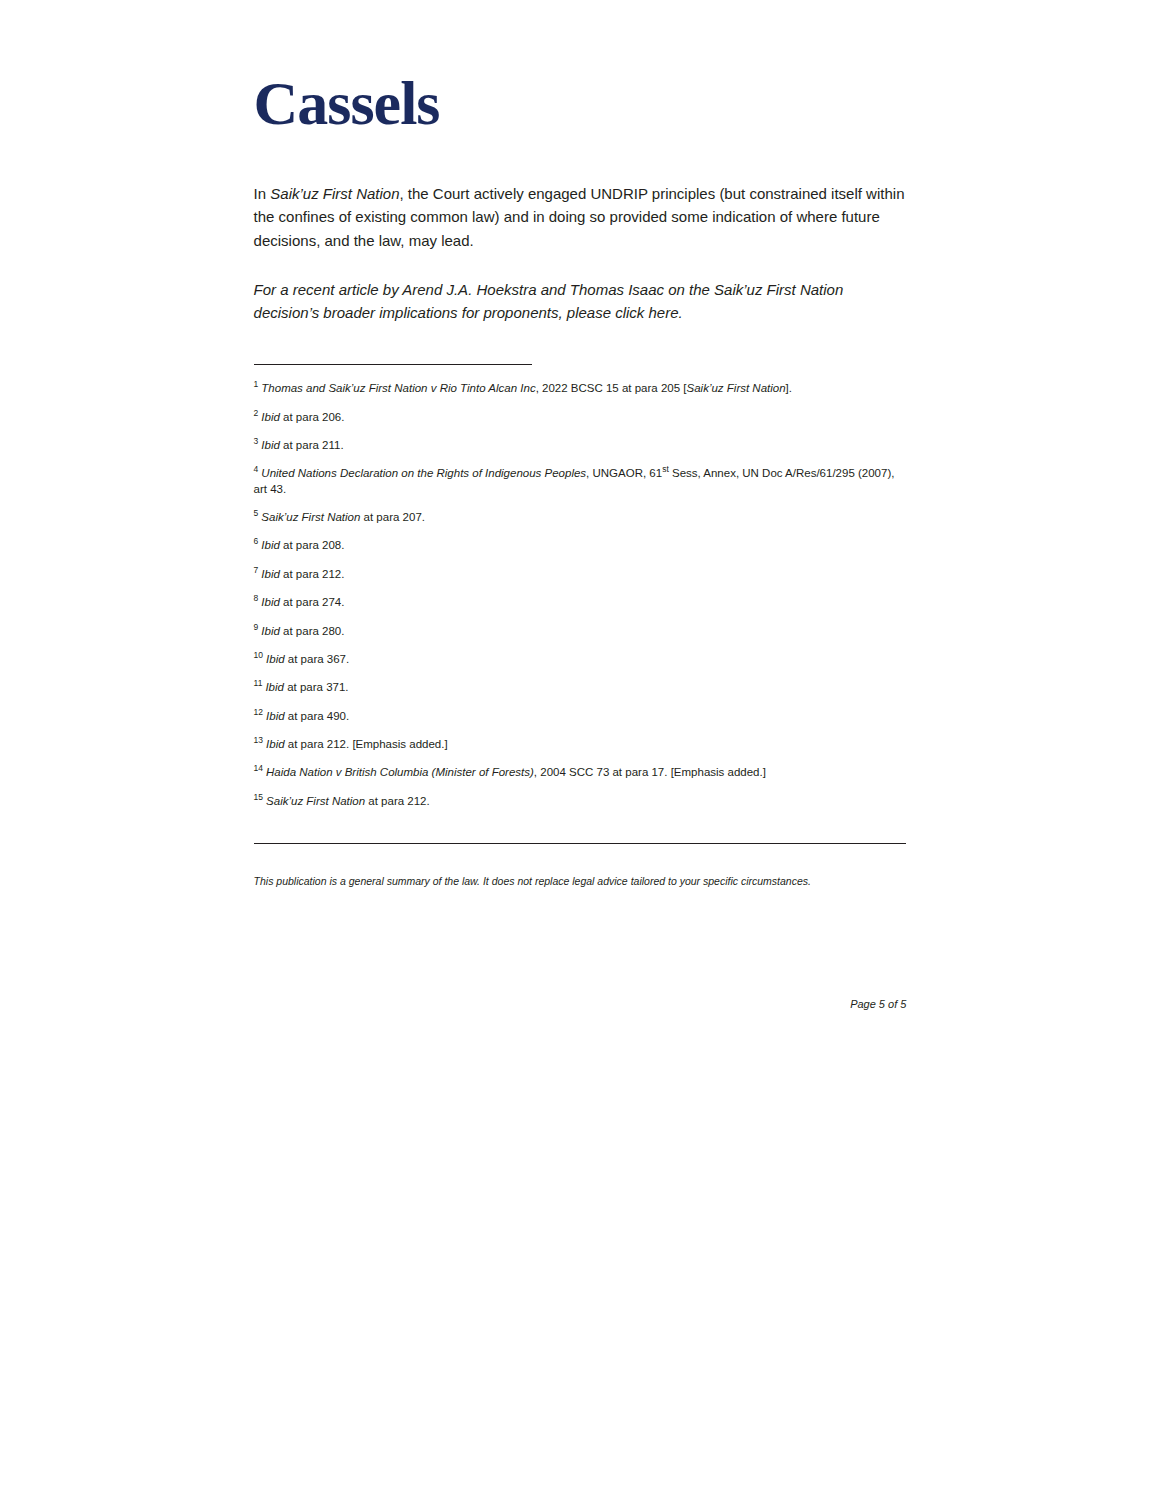Cassels
In Saik’uz First Nation, the Court actively engaged UNDRIP principles (but constrained itself within the confines of existing common law) and in doing so provided some indication of where future decisions, and the law, may lead.
For a recent article by Arend J.A. Hoekstra and Thomas Isaac on the Saik’uz First Nation decision’s broader implications for proponents, please click here.
1 Thomas and Saik’uz First Nation v Rio Tinto Alcan Inc, 2022 BCSC 15 at para 205 [Saik’uz First Nation].
2 Ibid at para 206.
3 Ibid at para 211.
4 United Nations Declaration on the Rights of Indigenous Peoples, UNGAOR, 61st Sess, Annex, UN Doc A/Res/61/295 (2007), art 43.
5 Saik’uz First Nation at para 207.
6 Ibid at para 208.
7 Ibid at para 212.
8 Ibid at para 274.
9 Ibid at para 280.
10 Ibid at para 367.
11 Ibid at para 371.
12 Ibid at para 490.
13 Ibid at para 212. [Emphasis added.]
14 Haida Nation v British Columbia (Minister of Forests), 2004 SCC 73 at para 17. [Emphasis added.]
15 Saik’uz First Nation at para 212.
This publication is a general summary of the law. It does not replace legal advice tailored to your specific circumstances.
Page 5 of 5